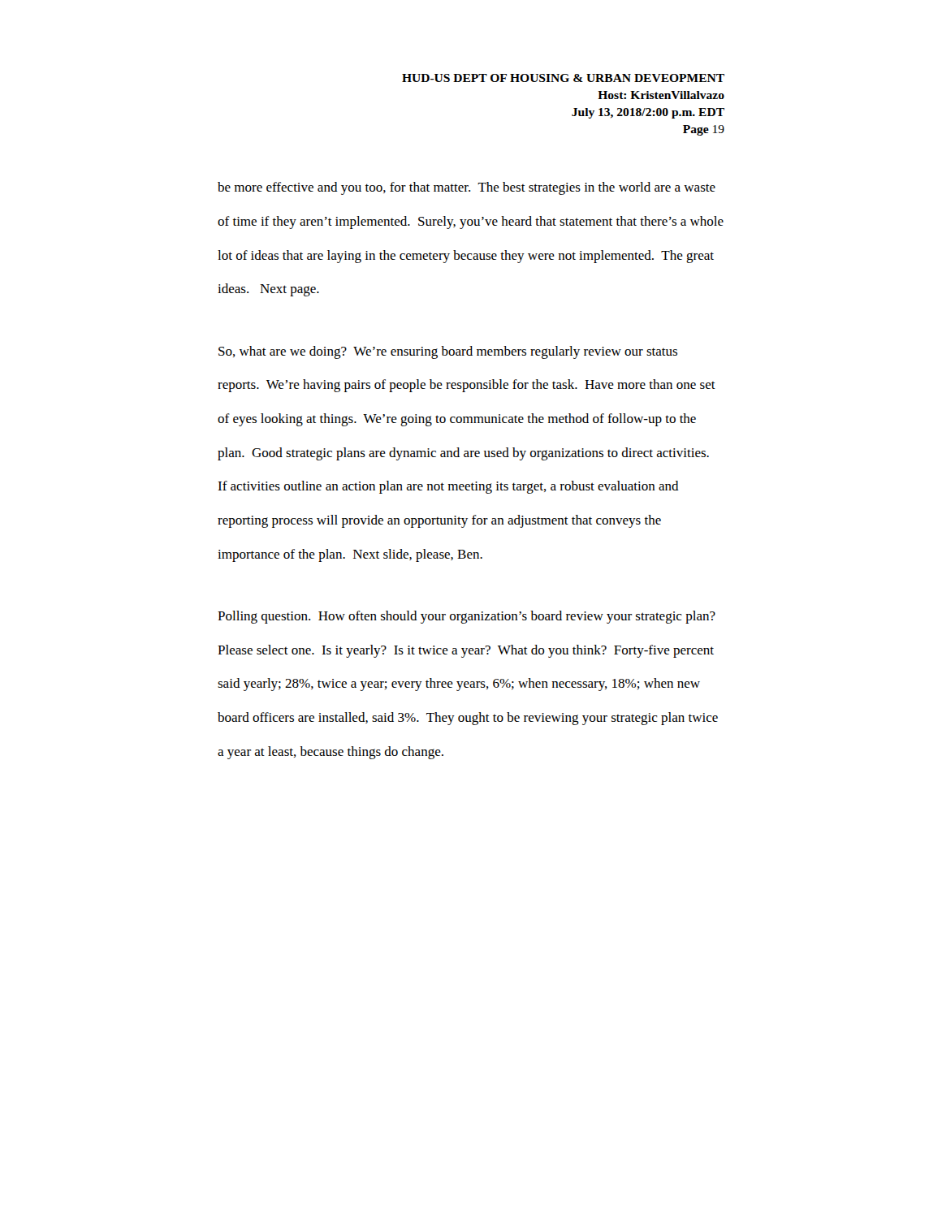HUD-US DEPT OF HOUSING & URBAN DEVEOPMENT Host: KristenVillalvazo July 13, 2018/2:00 p.m. EDT Page 19
be more effective and you too, for that matter. The best strategies in the world are a waste of time if they aren’t implemented. Surely, you’ve heard that statement that there’s a whole lot of ideas that are laying in the cemetery because they were not implemented. The great ideas. Next page.
So, what are we doing? We’re ensuring board members regularly review our status reports. We’re having pairs of people be responsible for the task. Have more than one set of eyes looking at things. We’re going to communicate the method of follow-up to the plan. Good strategic plans are dynamic and are used by organizations to direct activities. If activities outline an action plan are not meeting its target, a robust evaluation and reporting process will provide an opportunity for an adjustment that conveys the importance of the plan. Next slide, please, Ben.
Polling question. How often should your organization’s board review your strategic plan? Please select one. Is it yearly? Is it twice a year? What do you think? Forty-five percent said yearly; 28%, twice a year; every three years, 6%; when necessary, 18%; when new board officers are installed, said 3%. They ought to be reviewing your strategic plan twice a year at least, because things do change.